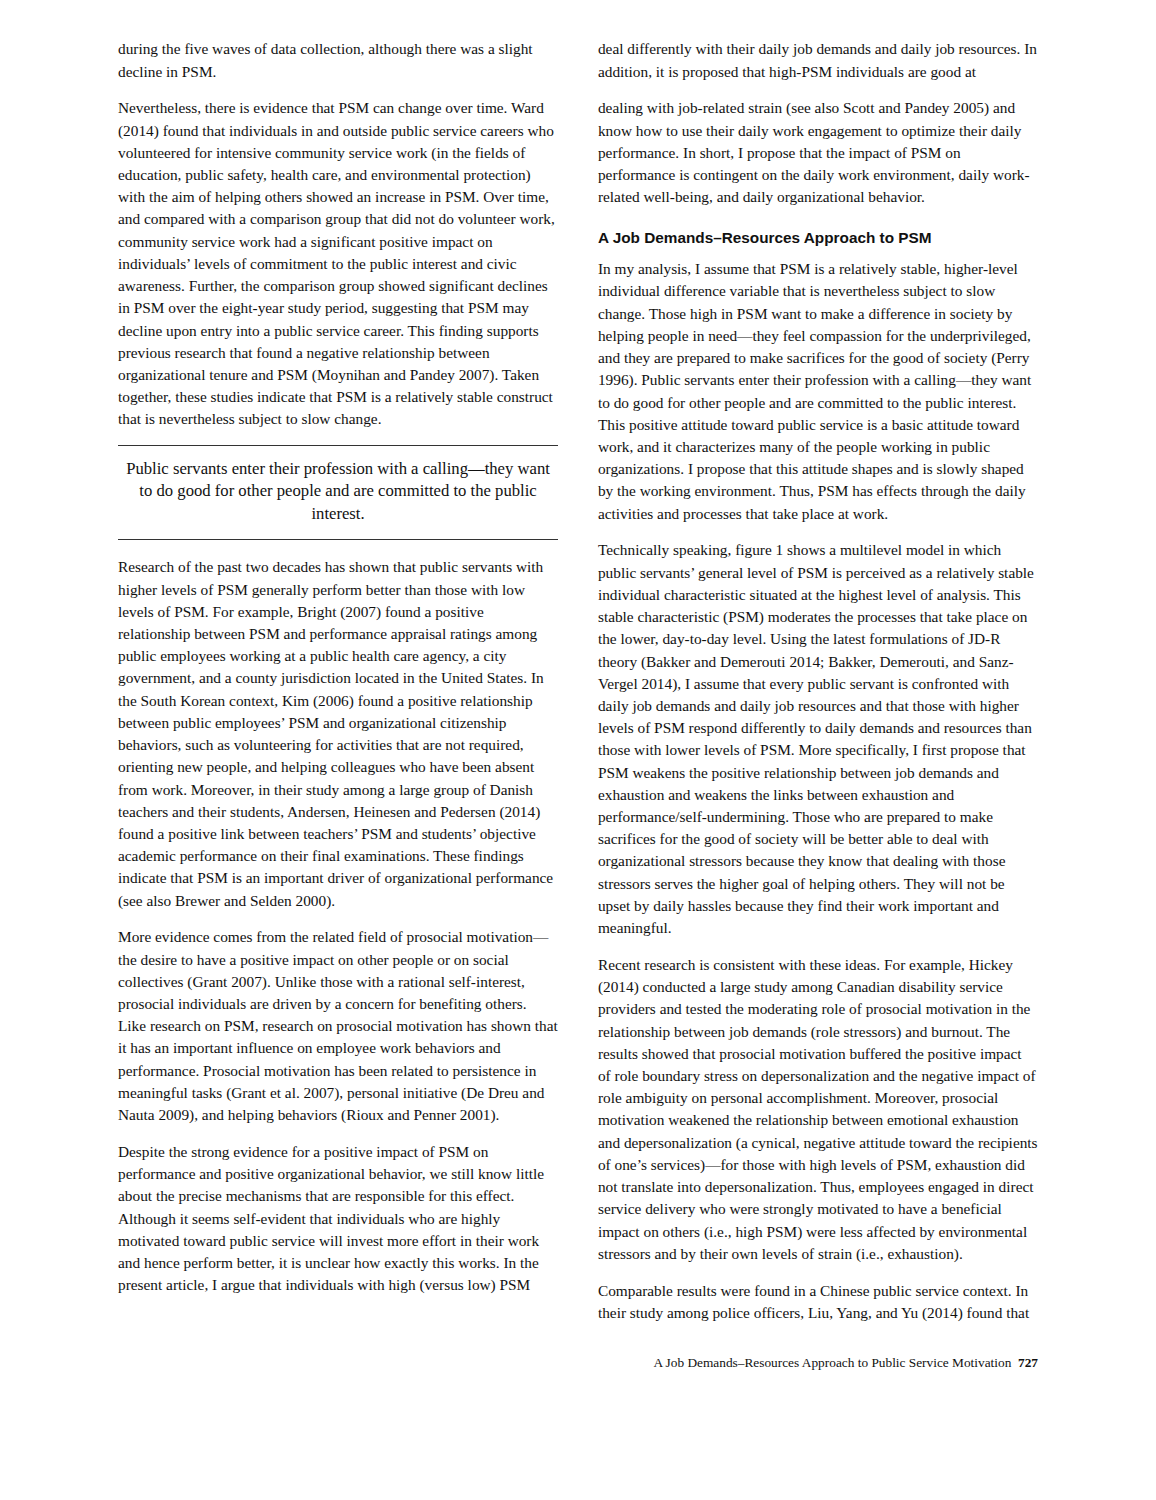during the five waves of data collection, although there was a slight decline in PSM.
Nevertheless, there is evidence that PSM can change over time. Ward (2014) found that individuals in and outside public service careers who volunteered for intensive community service work (in the fields of education, public safety, health care, and environmental protection) with the aim of helping others showed an increase in PSM. Over time, and compared with a comparison group that did not do volunteer work, community service work had a significant positive impact on individuals’ levels of commitment to the public interest and civic awareness. Further, the comparison group showed significant declines in PSM over the eight-year study period, suggesting that PSM may decline upon entry into a public service career. This finding supports previous research that found a negative relationship between organizational tenure and PSM (Moynihan and Pandey 2007). Taken together, these studies indicate that PSM is a relatively stable construct that is nevertheless subject to slow change.
Public servants enter their profession with a calling—they want to do good for other people and are committed to the public interest.
Research of the past two decades has shown that public servants with higher levels of PSM generally perform better than those with low levels of PSM. For example, Bright (2007) found a positive relationship between PSM and performance appraisal ratings among public employees working at a public health care agency, a city government, and a county jurisdiction located in the United States. In the South Korean context, Kim (2006) found a positive relationship between public employees’ PSM and organizational citizenship behaviors, such as volunteering for activities that are not required, orienting new people, and helping colleagues who have been absent from work. Moreover, in their study among a large group of Danish teachers and their students, Andersen, Heinesen and Pedersen (2014) found a positive link between teachers’ PSM and students’ objective academic performance on their final examinations. These findings indicate that PSM is an important driver of organizational performance (see also Brewer and Selden 2000).
More evidence comes from the related field of prosocial motivation—the desire to have a positive impact on other people or on social collectives (Grant 2007). Unlike those with a rational self-interest, prosocial individuals are driven by a concern for benefiting others. Like research on PSM, research on prosocial motivation has shown that it has an important influence on employee work behaviors and performance. Prosocial motivation has been related to persistence in meaningful tasks (Grant et al. 2007), personal initiative (De Dreu and Nauta 2009), and helping behaviors (Rioux and Penner 2001).
Despite the strong evidence for a positive impact of PSM on performance and positive organizational behavior, we still know little about the precise mechanisms that are responsible for this effect. Although it seems self-evident that individuals who are highly motivated toward public service will invest more effort in their work and hence perform better, it is unclear how exactly this works. In the present article, I argue that individuals with high (versus low) PSM deal differently with their daily job demands and daily job resources. In addition, it is proposed that high-PSM individuals are good at
dealing with job-related strain (see also Scott and Pandey 2005) and know how to use their daily work engagement to optimize their daily performance. In short, I propose that the impact of PSM on performance is contingent on the daily work environment, daily work-related well-being, and daily organizational behavior.
A Job Demands–Resources Approach to PSM
In my analysis, I assume that PSM is a relatively stable, higher-level individual difference variable that is nevertheless subject to slow change. Those high in PSM want to make a difference in society by helping people in need—they feel compassion for the underprivileged, and they are prepared to make sacrifices for the good of society (Perry 1996). Public servants enter their profession with a calling—they want to do good for other people and are committed to the public interest. This positive attitude toward public service is a basic attitude toward work, and it characterizes many of the people working in public organizations. I propose that this attitude shapes and is slowly shaped by the working environment. Thus, PSM has effects through the daily activities and processes that take place at work.
Technically speaking, figure 1 shows a multilevel model in which public servants’ general level of PSM is perceived as a relatively stable individual characteristic situated at the highest level of analysis. This stable characteristic (PSM) moderates the processes that take place on the lower, day-to-day level. Using the latest formulations of JD-R theory (Bakker and Demerouti 2014; Bakker, Demerouti, and Sanz-Vergel 2014), I assume that every public servant is confronted with daily job demands and daily job resources and that those with higher levels of PSM respond differently to daily demands and resources than those with lower levels of PSM. More specifically, I first propose that PSM weakens the positive relationship between job demands and exhaustion and weakens the links between exhaustion and performance/self-undermining. Those who are prepared to make sacrifices for the good of society will be better able to deal with organizational stressors because they know that dealing with those stressors serves the higher goal of helping others. They will not be upset by daily hassles because they find their work important and meaningful.
Recent research is consistent with these ideas. For example, Hickey (2014) conducted a large study among Canadian disability service providers and tested the moderating role of prosocial motivation in the relationship between job demands (role stressors) and burnout. The results showed that prosocial motivation buffered the positive impact of role boundary stress on depersonalization and the negative impact of role ambiguity on personal accomplishment. Moreover, prosocial motivation weakened the relationship between emotional exhaustion and depersonalization (a cynical, negative attitude toward the recipients of one’s services)—for those with high levels of PSM, exhaustion did not translate into depersonalization. Thus, employees engaged in direct service delivery who were strongly motivated to have a beneficial impact on others (i.e., high PSM) were less affected by environmental stressors and by their own levels of strain (i.e., exhaustion).
Comparable results were found in a Chinese public service context. In their study among police officers, Liu, Yang, and Yu (2014) found that
A Job Demands–Resources Approach to Public Service Motivation 727